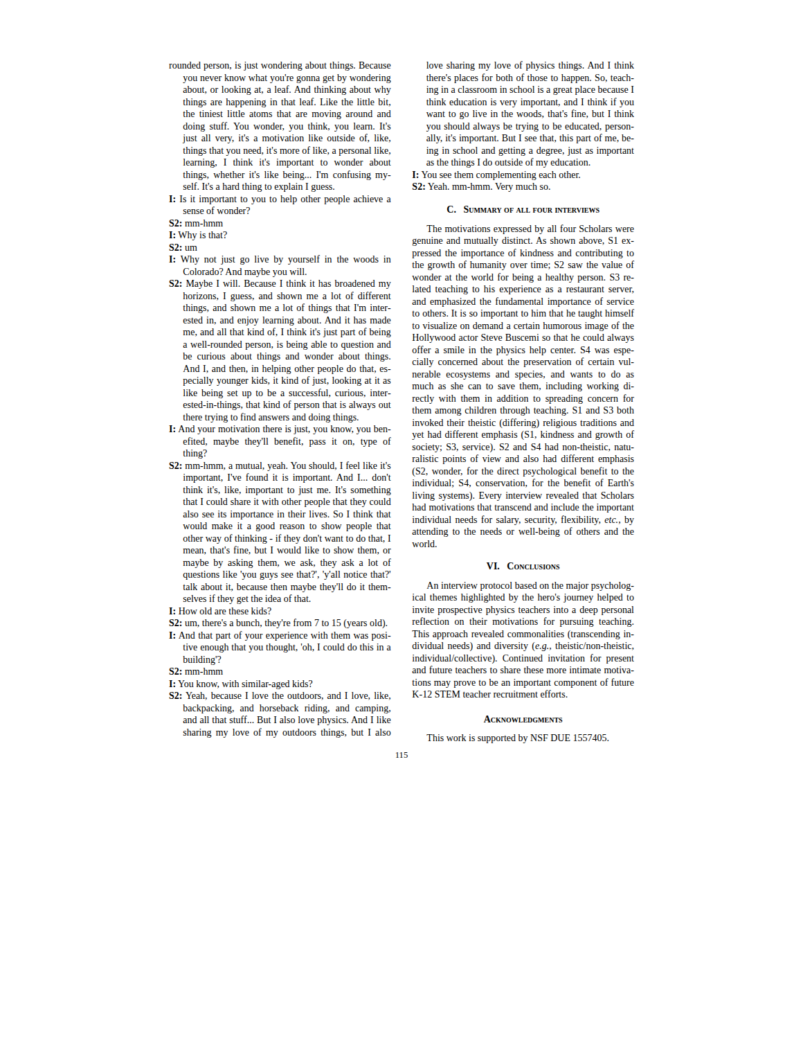rounded person, is just wondering about things. Because you never know what you're gonna get by wondering about, or looking at, a leaf. And thinking about why things are happening in that leaf. Like the little bit, the tiniest little atoms that are moving around and doing stuff. You wonder, you think, you learn. It's just all very, it's a motivation like outside of, like, things that you need, it's more of like, a personal like, learning, I think it's important to wonder about things, whether it's like being... I'm confusing myself. It's a hard thing to explain I guess.
I: Is it important to you to help other people achieve a sense of wonder?
S2: mm-hmm
I: Why is that?
S2: um
I: Why not just go live by yourself in the woods in Colorado? And maybe you will.
S2: Maybe I will. Because I think it has broadened my horizons, I guess, and shown me a lot of different things, and shown me a lot of things that I'm interested in, and enjoy learning about. And it has made me, and all that kind of, I think it's just part of being a well-rounded person, is being able to question and be curious about things and wonder about things. And I, and then, in helping other people do that, especially younger kids, it kind of just, looking at it as like being set up to be a successful, curious, interested-in-things, that kind of person that is always out there trying to find answers and doing things.
I: And your motivation there is just, you know, you benefited, maybe they'll benefit, pass it on, type of thing?
S2: mm-hmm, a mutual, yeah. You should, I feel like it's important, I've found it is important. And I... don't think it's, like, important to just me. It's something that I could share it with other people that they could also see its importance in their lives. So I think that would make it a good reason to show people that other way of thinking - if they don't want to do that, I mean, that's fine, but I would like to show them, or maybe by asking them, we ask, they ask a lot of questions like 'you guys see that?', 'y'all notice that?' talk about it, because then maybe they'll do it themselves if they get the idea of that.
I: How old are these kids?
S2: um, there's a bunch, they're from 7 to 15 (years old).
I: And that part of your experience with them was positive enough that you thought, 'oh, I could do this in a building'?
S2: mm-hmm
I: You know, with similar-aged kids?
S2: Yeah, because I love the outdoors, and I love, like, backpacking, and horseback riding, and camping, and all that stuff... But I also love physics. And I like sharing my love of my outdoors things, but I also love sharing my love of physics things. And I think there's places for both of those to happen. So, teaching in a classroom in school is a great place because I think education is very important, and I think if you want to go live in the woods, that's fine, but I think you should always be trying to be educated, personally, it's important. But I see that, this part of me, being in school and getting a degree, just as important as the things I do outside of my education.
I: You see them complementing each other.
S2: Yeah. mm-hmm. Very much so.
C. Summary of all four interviews
The motivations expressed by all four Scholars were genuine and mutually distinct. As shown above, S1 expressed the importance of kindness and contributing to the growth of humanity over time; S2 saw the value of wonder at the world for being a healthy person. S3 related teaching to his experience as a restaurant server, and emphasized the fundamental importance of service to others. It is so important to him that he taught himself to visualize on demand a certain humorous image of the Hollywood actor Steve Buscemi so that he could always offer a smile in the physics help center. S4 was especially concerned about the preservation of certain vulnerable ecosystems and species, and wants to do as much as she can to save them, including working directly with them in addition to spreading concern for them among children through teaching. S1 and S3 both invoked their theistic (differing) religious traditions and yet had different emphasis (S1, kindness and growth of society; S3, service). S2 and S4 had non-theistic, naturalistic points of view and also had different emphasis (S2, wonder, for the direct psychological benefit to the individual; S4, conservation, for the benefit of Earth's living systems). Every interview revealed that Scholars had motivations that transcend and include the important individual needs for salary, security, flexibility, etc., by attending to the needs or well-being of others and the world.
VI. Conclusions
An interview protocol based on the major psychological themes highlighted by the hero's journey helped to invite prospective physics teachers into a deep personal reflection on their motivations for pursuing teaching. This approach revealed commonalities (transcending individual needs) and diversity (e.g., theistic/non-theistic, individual/collective). Continued invitation for present and future teachers to share these more intimate motivations may prove to be an important component of future K-12 STEM teacher recruitment efforts.
Acknowledgments
This work is supported by NSF DUE 1557405.
115